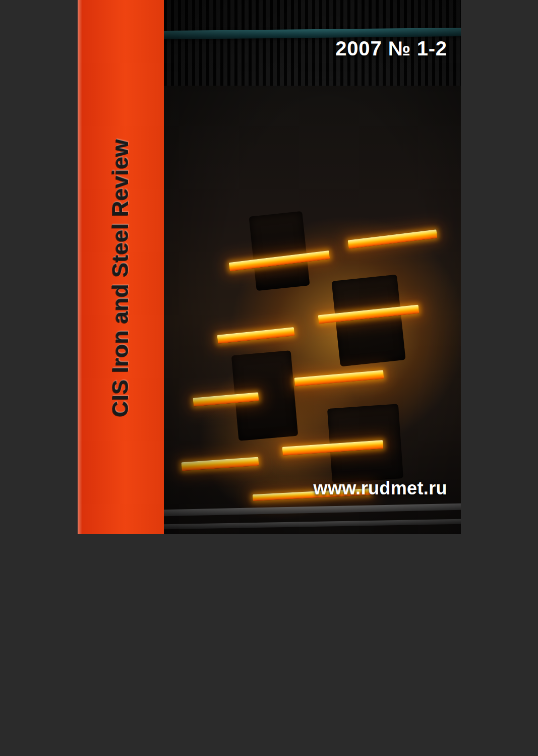CIS Iron and Steel Review
2007 № 1-2
www.rudmet.ru